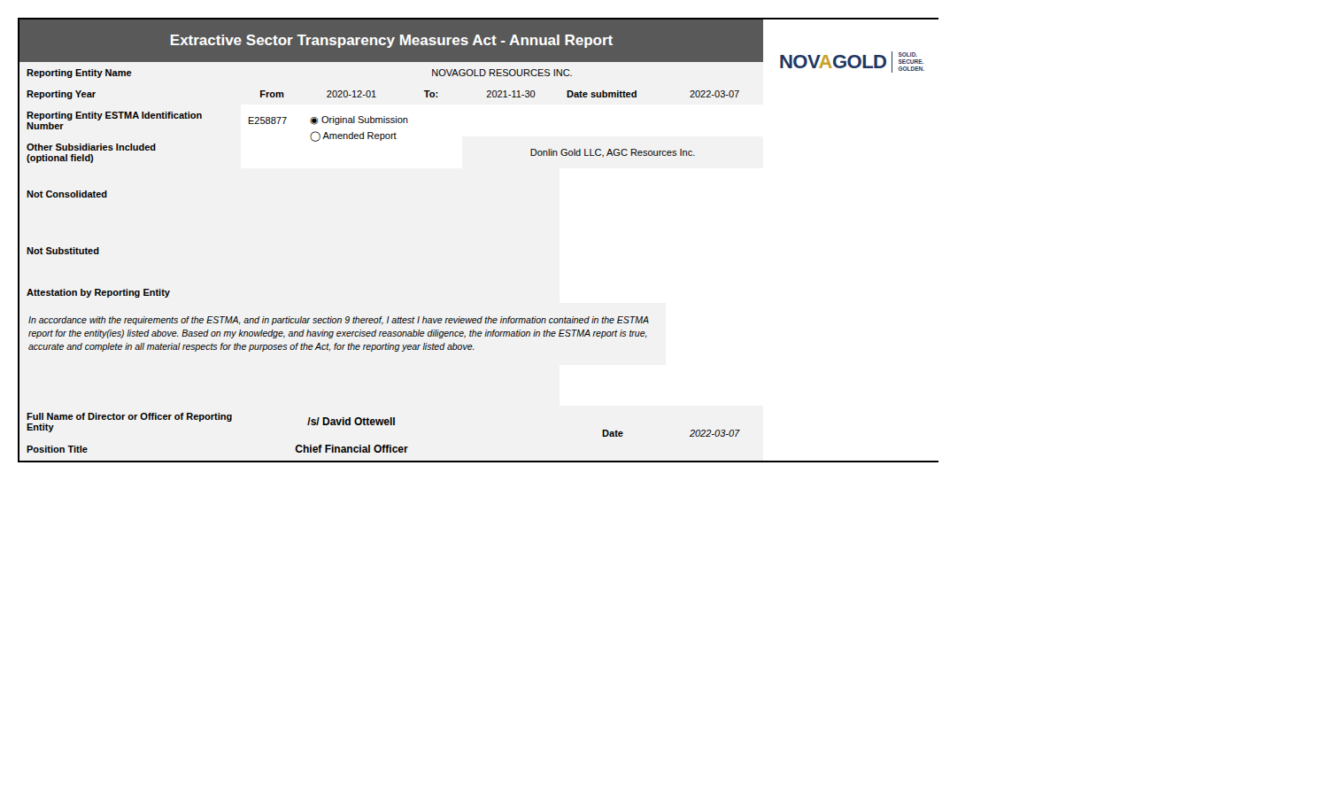| Extractive Sector Transparency Measures Act - Annual Report | NOV A GOLD SOLID. SECURE. GOLDEN. |
| Reporting Entity Name | NOVAGOLD RESOURCES INC. |
| Reporting Year | From | 2020-12-01 | To: | 2021-11-30 | Date submitted | 2022-03-07 |
| Reporting Entity ESTMA Identification Number | E258877 | ◉ Original Submission ◯ Amended Report | | |
| Other Subsidiaries Included (optional field) | | Donlin Gold LLC, AGC Resources Inc. | |
| Not Consolidated | | |
| Not Substituted | | |
| Attestation by Reporting Entity | | |
| In accordance with the requirements of the ESTMA, and in particular section 9 thereof, I attest I have reviewed the information contained in the ESTMA report for the entity(ies) listed above. Based on my knowledge, and having exercised reasonable diligence, the information in the ESTMA report is true, accurate and complete in all material respects for the purposes of the Act, for the reporting year listed above. | |
| Full Name of Director or Officer of Reporting Entity | /s/ David Ottewell | | Date | 2022-03-07 | |
| Position Title | Chief Financial Officer | |